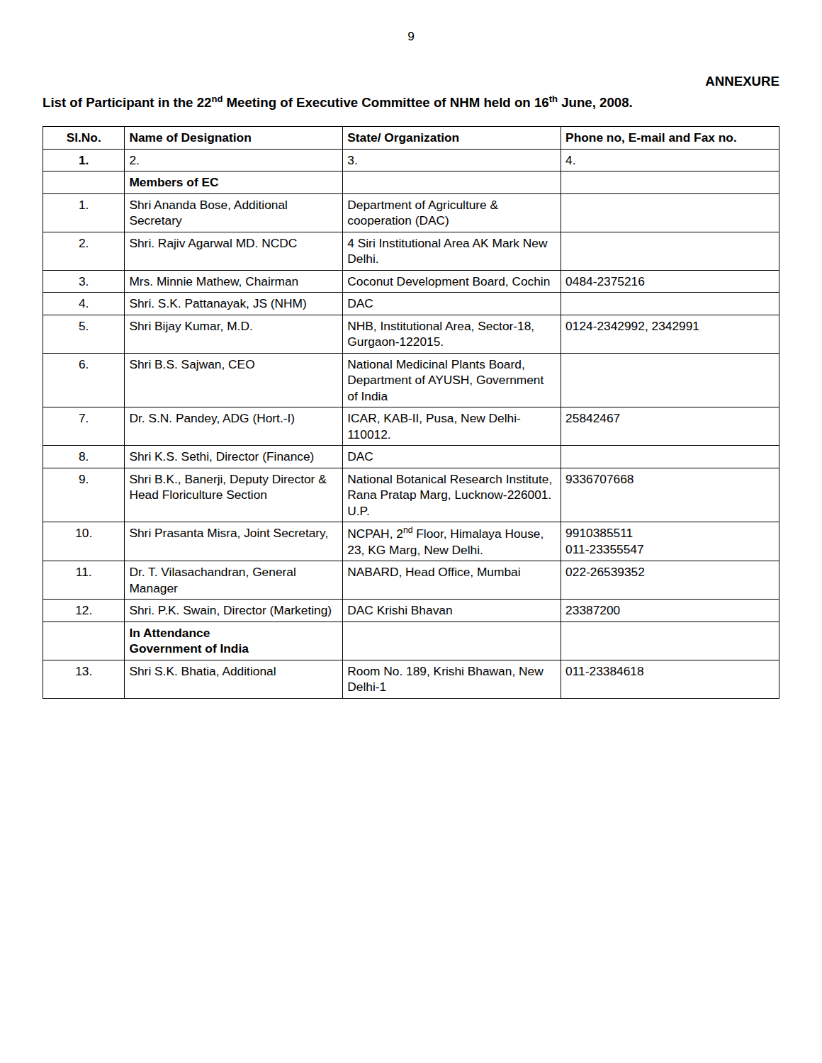9
ANNEXURE
List of Participant in the 22nd Meeting of Executive Committee of NHM held on 16th June, 2008.
| Sl.No. | Name of Designation | State/ Organization | Phone no, E-mail and Fax no. |
| --- | --- | --- | --- |
| 1. | 2. | 3. | 4. |
| | Members of EC | | |
| 1. | Shri Ananda Bose, Additional Secretary | Department of Agriculture & cooperation (DAC) | |
| 2. | Shri. Rajiv Agarwal MD. NCDC | 4 Siri Institutional Area AK Mark New Delhi. | |
| 3. | Mrs. Minnie Mathew, Chairman | Coconut Development Board, Cochin | 0484-2375216 |
| 4. | Shri. S.K. Pattanayak, JS (NHM) | DAC | |
| 5. | Shri Bijay Kumar, M.D. | NHB, Institutional Area, Sector-18, Gurgaon-122015. | 0124-2342992, 2342991 |
| 6. | Shri B.S. Sajwan, CEO | National Medicinal Plants Board, Department of AYUSH, Government of India | |
| 7. | Dr. S.N. Pandey, ADG (Hort.-I) | ICAR, KAB-II, Pusa, New Delhi-110012. | 25842467 |
| 8. | Shri K.S. Sethi, Director (Finance) | DAC | |
| 9. | Shri B.K., Banerji, Deputy Director & Head Floriculture Section | National Botanical Research Institute, Rana Pratap Marg, Lucknow-226001. U.P. | 9336707668 |
| 10. | Shri Prasanta Misra, Joint Secretary, | NCPAH, 2 nd Floor, Himalaya House, 23, KG Marg, New Delhi. | 9910385511 011-23355547 |
| 11. | Dr. T. Vilasachandran, General Manager | NABARD, Head Office, Mumbai | 022-26539352 |
| 12. | Shri. P.K. Swain, Director (Marketing) | DAC Krishi Bhavan | 23387200 |
| | In Attendance Government of India | | |
| 13. | Shri S.K. Bhatia, Additional | Room No. 189, Krishi Bhawan, New Delhi-1 | 011-23384618 |